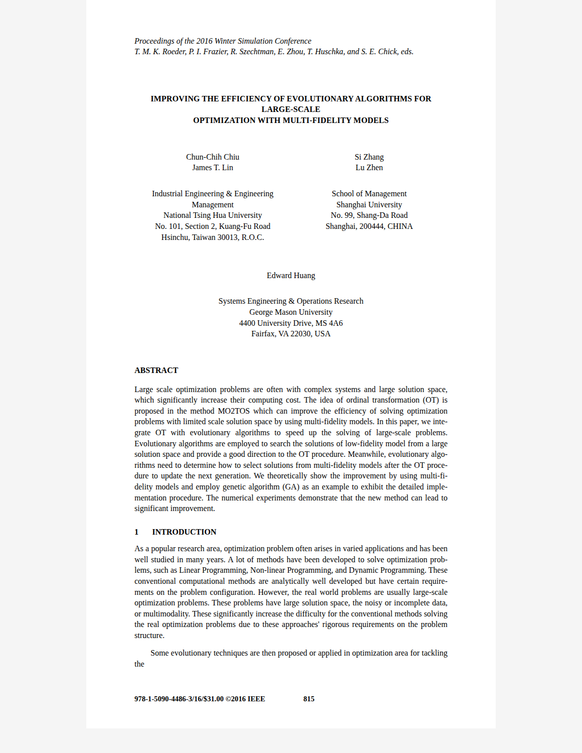Proceedings of the 2016 Winter Simulation Conference T. M. K. Roeder, P. I. Frazier, R. Szechtman, E. Zhou, T. Huschka, and S. E. Chick, eds.
Improving the Efficiency of Evolutionary Algorithms for Large-Scale
Optimization with Multi-Fidelity Models
| Chun-Chih Chiu James T. Lin Industrial Engineering & Engineering Management National Tsing Hua University No. 101, Section 2, Kuang-Fu Road Hsinchu, Taiwan 30013, R.O.C. | Si Zhang Lu Zhen School of Management Shanghai University No. 99, Shang-Da Road Shanghai, 200444, CHINA |
Edward Huang
Systems Engineering & Operations Research
George Mason University
4400 University Drive, MS 4A6
Fairfax, VA 22030, USA
Abstract
Large scale optimization problems are often with complex systems and large solution space, which significantly increase their computing cost. The idea of ordinal transformation (OT) is proposed in the method MO2TOS which can improve the efficiency of solving optimization problems with limited scale solution space by using multi-fidelity models. In this paper, we integrate OT with evolutionary algorithms to speed up the solving of large-scale problems. Evolutionary algorithms are employed to search the solutions of low-fidelity model from a large solution space and provide a good direction to the OT procedure. Meanwhile, evolutionary algorithms need to determine how to select solutions from multi-fidelity models after the OT procedure to update the next generation. We theoretically show the improvement by using multi-fidelity models and employ genetic algorithm (GA) as an example to exhibit the detailed implementation procedure. The numerical experiments demonstrate that the new method can lead to significant improvement.
1 Introduction
As a popular research area, optimization problem often arises in varied applications and has been well studied in many years. A lot of methods have been developed to solve optimization problems, such as Linear Programming, Non-linear Programming, and Dynamic Programming. These conventional computational methods are analytically well developed but have certain requirements on the problem configuration. However, the real world problems are usually large-scale optimization problems. These problems have large solution space, the noisy or incomplete data, or multimodality. These significantly increase the difficulty for the conventional methods solving the real optimization problems due to these approaches' rigorous requirements on the problem structure.
Some evolutionary techniques are then proposed or applied in optimization area for tackling the
978-1-5090-4486-3/16/$31.00 ©2016 IEEE 815